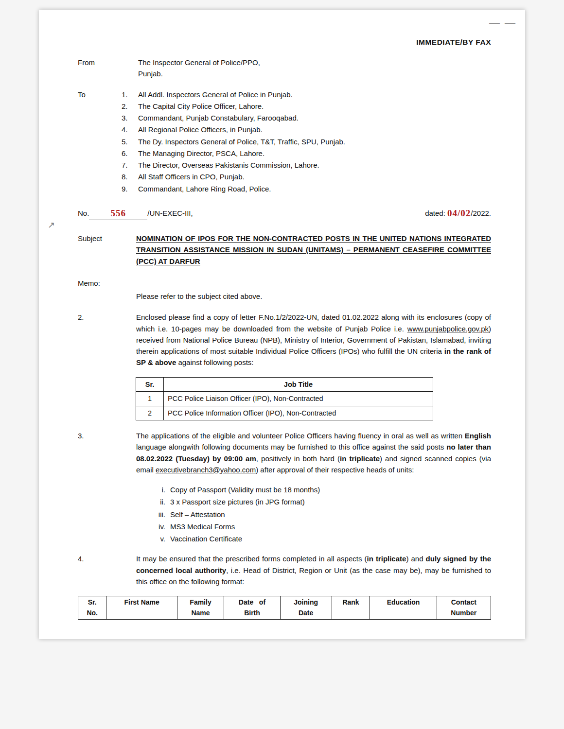— —
↗
IMMEDIATE/BY FAX
| From | | The Inspector General of Police/PPO, Punjab. |
| To | 1. | All Addl. Inspectors General of Police in Punjab. |
| | 2. | The Capital City Police Officer, Lahore. |
| | 3. | Commandant, Punjab Constabulary, Farooqabad. |
| | 4. | All Regional Police Officers, in Punjab. |
| | 5. | The Dy. Inspectors General of Police, T&T, Traffic, SPU, Punjab. |
| | 6. | The Managing Director, PSCA, Lahore. |
| | 7. | The Director, Overseas Pakistanis Commission, Lahore. |
| | 8. | All Staff Officers in CPO, Punjab. |
| | 9. | Commandant, Lahore Ring Road, Police. |
No.556/UN-EXEC-III, dated: 04/02/2022.
Subject
NOMINATION OF IPOS FOR THE NON-CONTRACTED POSTS IN THE UNITED NATIONS INTEGRATED TRANSITION ASSISTANCE MISSION IN SUDAN (UNITAMS) – PERMANENT CEASEFIRE COMMITTEE (PCC) AT DARFUR
Memo:
Please refer to the subject cited above.
2. Enclosed please find a copy of letter F.No.1/2/2022-UN, dated 01.02.2022 along with its enclosures (copy of which i.e. 10-pages may be downloaded from the website of Punjab Police i.e. www.punjabpolice.gov.pk) received from National Police Bureau (NPB), Ministry of Interior, Government of Pakistan, Islamabad, inviting therein applications of most suitable Individual Police Officers (IPOs) who fulfill the UN criteria in the rank of SP & above against following posts:
| Sr. | Job Title |
| --- | --- |
| 1 | PCC Police Liaison Officer (IPO), Non-Contracted |
| 2 | PCC Police Information Officer (IPO), Non-Contracted |
3. The applications of the eligible and volunteer Police Officers having fluency in oral as well as written English language alongwith following documents may be furnished to this office against the said posts no later than 08.02.2022 (Tuesday) by 09:00 am, positively in both hard (in triplicate) and signed scanned copies (via email executivebranch3@yahoo.com) after approval of their respective heads of units:
i. Copy of Passport (Validity must be 18 months)
ii. 3 x Passport size pictures (in JPG format)
iii. Self – Attestation
iv. MS3 Medical Forms
v. Vaccination Certificate
4. It may be ensured that the prescribed forms completed in all aspects (in triplicate) and duly signed by the concerned local authority, i.e. Head of District, Region or Unit (as the case may be), may be furnished to this office on the following format:
| Sr. No. | First Name | Family Name | Date of Birth | Joining Date | Rank | Education | Contact Number |
| --- | --- | --- | --- | --- | --- | --- | --- |